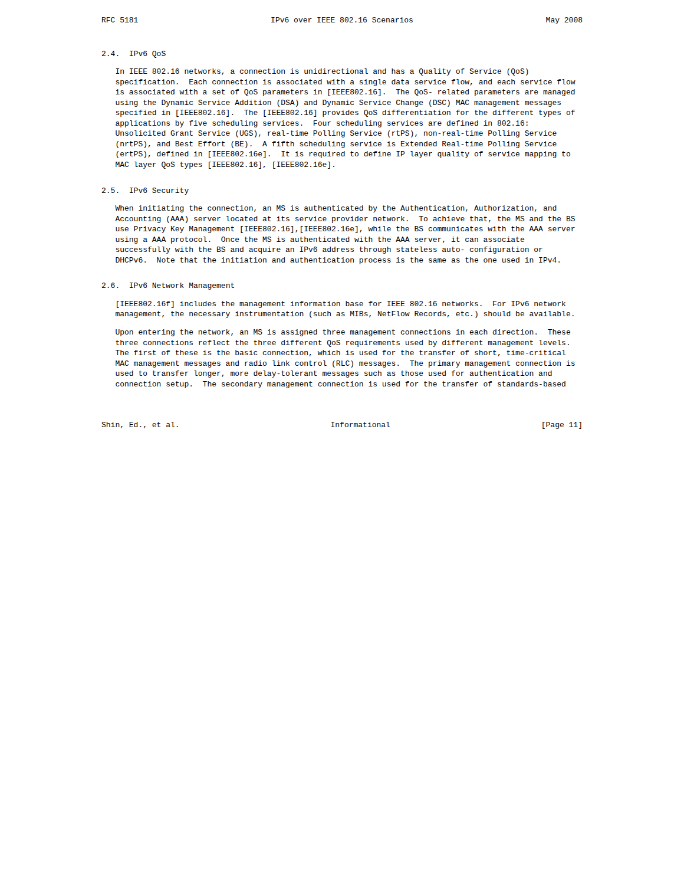RFC 5181 IPv6 over IEEE 802.16 Scenarios May 2008
2.4. IPv6 QoS
In IEEE 802.16 networks, a connection is unidirectional and has a Quality of Service (QoS) specification. Each connection is associated with a single data service flow, and each service flow is associated with a set of QoS parameters in [IEEE802.16]. The QoS- related parameters are managed using the Dynamic Service Addition (DSA) and Dynamic Service Change (DSC) MAC management messages specified in [IEEE802.16]. The [IEEE802.16] provides QoS differentiation for the different types of applications by five scheduling services. Four scheduling services are defined in 802.16: Unsolicited Grant Service (UGS), real-time Polling Service (rtPS), non-real-time Polling Service (nrtPS), and Best Effort (BE). A fifth scheduling service is Extended Real-time Polling Service (ertPS), defined in [IEEE802.16e]. It is required to define IP layer quality of service mapping to MAC layer QoS types [IEEE802.16], [IEEE802.16e].
2.5. IPv6 Security
When initiating the connection, an MS is authenticated by the Authentication, Authorization, and Accounting (AAA) server located at its service provider network. To achieve that, the MS and the BS use Privacy Key Management [IEEE802.16],[IEEE802.16e], while the BS communicates with the AAA server using a AAA protocol. Once the MS is authenticated with the AAA server, it can associate successfully with the BS and acquire an IPv6 address through stateless auto- configuration or DHCPv6. Note that the initiation and authentication process is the same as the one used in IPv4.
2.6. IPv6 Network Management
[IEEE802.16f] includes the management information base for IEEE 802.16 networks. For IPv6 network management, the necessary instrumentation (such as MIBs, NetFlow Records, etc.) should be available.
Upon entering the network, an MS is assigned three management connections in each direction. These three connections reflect the three different QoS requirements used by different management levels. The first of these is the basic connection, which is used for the transfer of short, time-critical MAC management messages and radio link control (RLC) messages. The primary management connection is used to transfer longer, more delay-tolerant messages such as those used for authentication and connection setup. The secondary management connection is used for the transfer of standards-based
Shin, Ed., et al. Informational [Page 11]